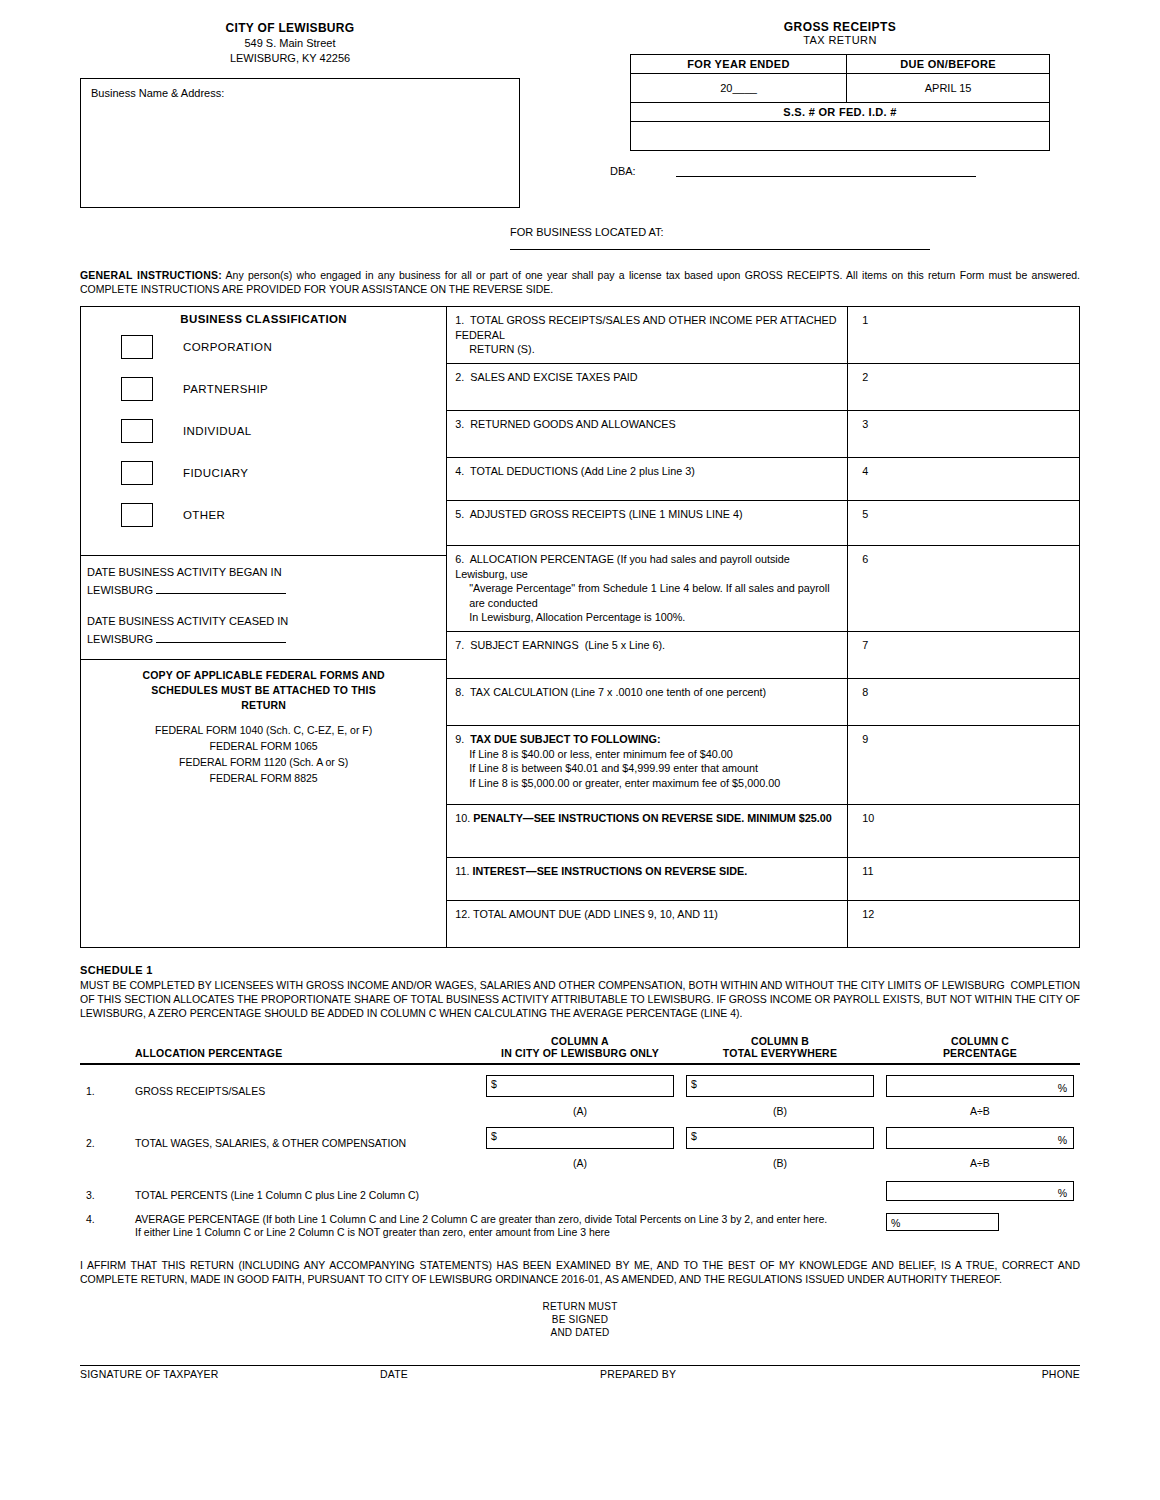CITY OF LEWISBURG
549 S. Main Street
LEWISBURG, KY 42256
Business Name & Address:
GROSS RECEIPTS
TAX RETURN
| FOR YEAR ENDED | DUE ON/BEFORE |
| 20____ | APRIL 15 |
| S.S. # OR FED. I.D. # |
DBA:
FOR BUSINESS LOCATED AT:
GENERAL INSTRUCTIONS: Any person(s) who engaged in any business for all or part of one year shall pay a license tax based upon GROSS RECEIPTS. All items on this return Form must be answered. COMPLETE INSTRUCTIONS ARE PROVIDED FOR YOUR ASSISTANCE ON THE REVERSE SIDE.
| BUSINESS CLASSIFICATION CORPORATION PARTNERSHIP INDIVIDUAL FIDUCIARY OTHER DATE BUSINESS ACTIVITY BEGAN IN LEWISBURG DATE BUSINESS ACTIVITY CEASED IN LEWISBURG COPY OF APPLICABLE FEDERAL FORMS AND SCHEDULES MUST BE ATTACHED TO THIS RETURN FEDERAL FORM 1040 (Sch. C, C-EZ, E, or F) FEDERAL FORM 1065 FEDERAL FORM 1120 (Sch. A or S) FEDERAL FORM 8825 | / 1. TOTAL GROSS RECEIPTS/SALES AND OTHER INCOME PER ATTACHED FEDERAL RETURN (S). / 1 / / 2. SALES AND EXCISE TAXES PAID / 2 / / 3. RETURNED GOODS AND ALLOWANCES / 3 / / 4. TOTAL DEDUCTIONS (Add Line 2 plus Line 3) / 4 / / 5. ADJUSTED GROSS RECEIPTS (LINE 1 MINUS LINE 4) / 5 / / 6. ALLOCATION PERCENTAGE (If you had sales and payroll outside Lewisburg, use "Average Percentage" from Schedule 1 Line 4 below. If all sales and payroll are conducted In Lewisburg, Allocation Percentage is 100%. / 6 / / 7. SUBJECT EARNINGS (Line 5 x Line 6). / 7 / / 8. TAX CALCULATION (Line 7 x .0010 one tenth of one percent) / 8 / / 9. TAX DUE SUBJECT TO FOLLOWING: If Line 8 is $40.00 or less, enter minimum fee of $40.00 If Line 8 is between $40.01 and $4,999.99 enter that amount If Line 8 is $5,000.00 or greater, enter maximum fee of $5,000.00 / 9 / / 10. PENALTY—SEE INSTRUCTIONS ON REVERSE SIDE. MINIMUM $25.00 / 10 / / 11. INTEREST—SEE INSTRUCTIONS ON REVERSE SIDE. / 11 / / 12. TOTAL AMOUNT DUE (ADD LINES 9, 10, AND 11) / 12 / |
SCHEDULE 1
MUST BE COMPLETED BY LICENSEES WITH GROSS INCOME AND/OR WAGES, SALARIES AND OTHER COMPENSATION, BOTH WITHIN AND WITHOUT THE CITY LIMITS OF LEWISBURG COMPLETION OF THIS SECTION ALLOCATES THE PROPORTIONATE SHARE OF TOTAL BUSINESS ACTIVITY ATTRIBUTABLE TO LEWISBURG. IF GROSS INCOME OR PAYROLL EXISTS, BUT NOT WITHIN THE CITY OF LEWISBURG, A ZERO PERCENTAGE SHOULD BE ADDED IN COLUMN C WHEN CALCULATING THE AVERAGE PERCENTAGE (LINE 4).
| | ALLOCATION PERCENTAGE | COLUMN A IN CITY OF LEWISBURG ONLY | COLUMN B TOTAL EVERYWHERE | COLUMN C PERCENTAGE |
| --- | --- | --- | --- | --- |
| 1. | GROSS RECEIPTS/SALES | $ | $ | % |
| | | (A) | (B) | A÷B |
| 2. | TOTAL WAGES, SALARIES, & OTHER COMPENSATION | $ | $ | % |
| | | (A) | (B) | A÷B |
| 3. | TOTAL PERCENTS (Line 1 Column C plus Line 2 Column C) | % |
| 4. | AVERAGE PERCENTAGE (If both Line 1 Column C and Line 2 Column C are greater than zero, divide Total Percents on Line 3 by 2, and enter here. If either Line 1 Column C or Line 2 Column C is NOT greater than zero, enter amount from Line 3 here | % |
I AFFIRM THAT THIS RETURN (INCLUDING ANY ACCOMPANYING STATEMENTS) HAS BEEN EXAMINED BY ME, AND TO THE BEST OF MY KNOWLEDGE AND BELIEF, IS A TRUE, CORRECT AND COMPLETE RETURN, MADE IN GOOD FAITH, PURSUANT TO CITY OF LEWISBURG ORDINANCE 2016-01, AS AMENDED, AND THE REGULATIONS ISSUED UNDER AUTHORITY THEREOF.
RETURN MUST
BE SIGNED
AND DATED
SIGNATURE OF TAXPAYER
DATE
PREPARED BY
PHONE